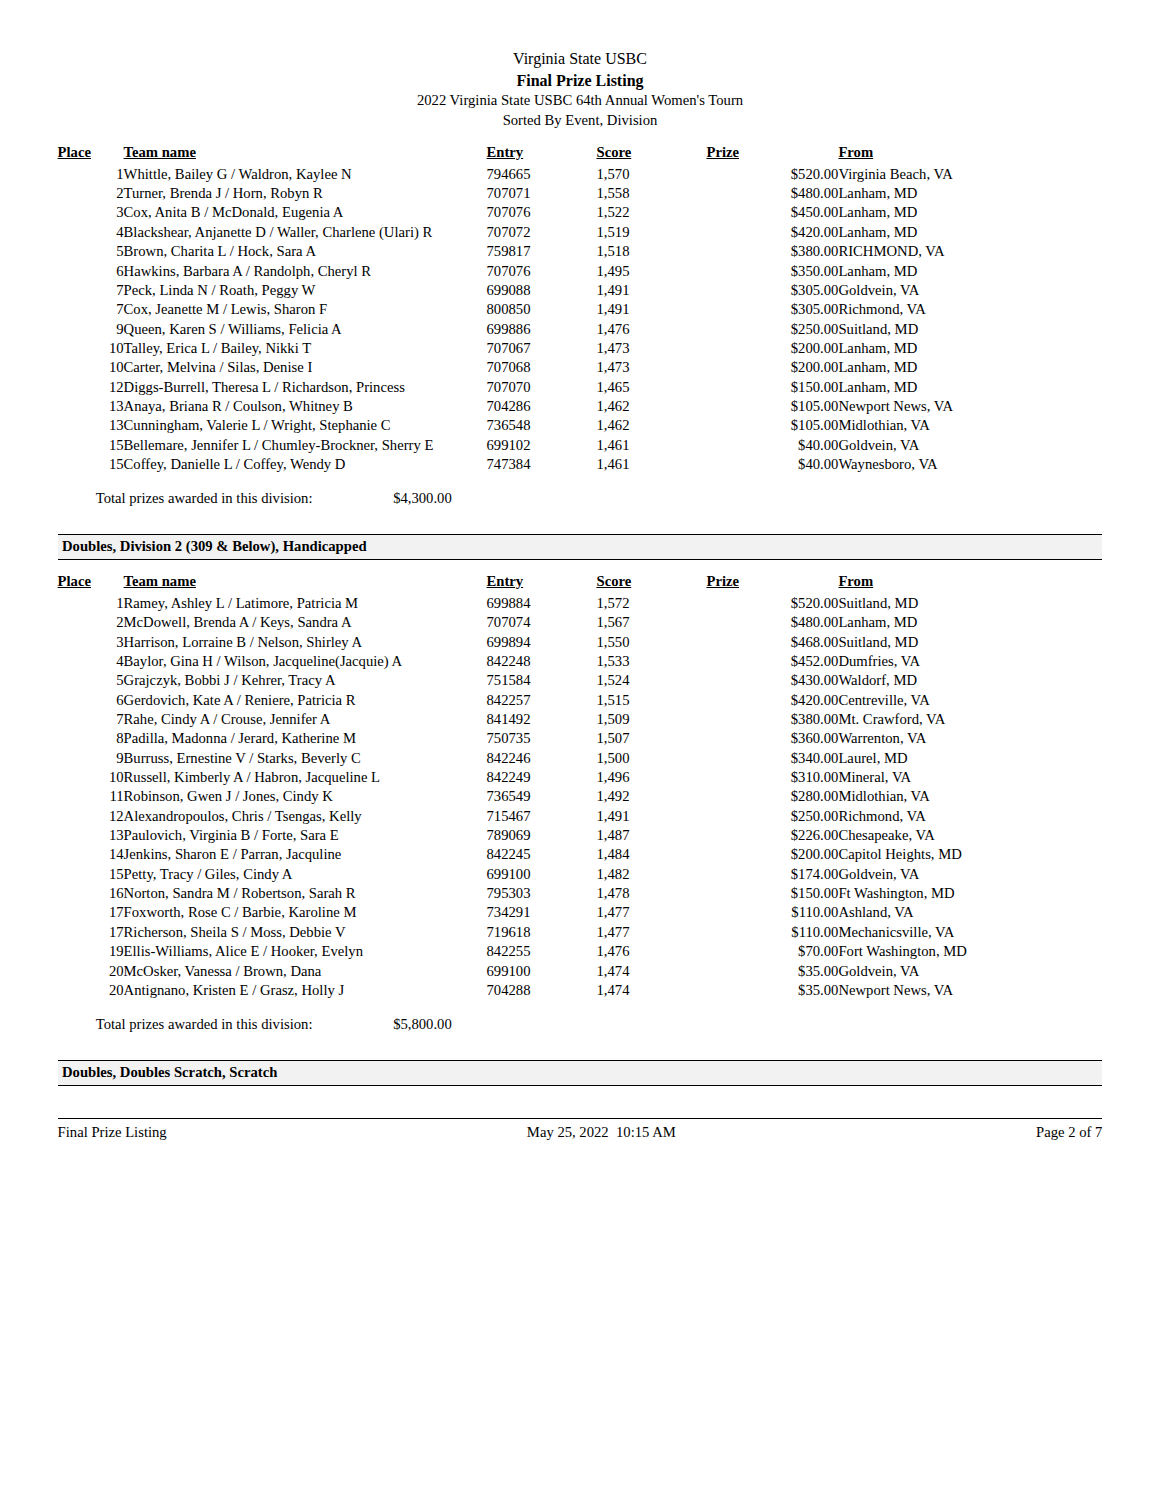Virginia State USBC
Final Prize Listing
2022 Virginia State USBC 64th Annual Women's Tourn
Sorted By Event, Division
| Place | Team name | Entry | Score | Prize | From |
| --- | --- | --- | --- | --- | --- |
| 1 | Whittle, Bailey G / Waldron, Kaylee N | 794665 | 1,570 | $520.00 | Virginia Beach, VA |
| 2 | Turner, Brenda J / Horn, Robyn R | 707071 | 1,558 | $480.00 | Lanham, MD |
| 3 | Cox, Anita B / McDonald, Eugenia A | 707076 | 1,522 | $450.00 | Lanham, MD |
| 4 | Blackshear, Anjanette D / Waller, Charlene (Ulari) R | 707072 | 1,519 | $420.00 | Lanham, MD |
| 5 | Brown, Charita L / Hock, Sara A | 759817 | 1,518 | $380.00 | RICHMOND, VA |
| 6 | Hawkins, Barbara A / Randolph, Cheryl R | 707076 | 1,495 | $350.00 | Lanham, MD |
| 7 | Peck, Linda N / Roath, Peggy W | 699088 | 1,491 | $305.00 | Goldvein, VA |
| 7 | Cox, Jeanette M / Lewis, Sharon F | 800850 | 1,491 | $305.00 | Richmond, VA |
| 9 | Queen, Karen S / Williams, Felicia A | 699886 | 1,476 | $250.00 | Suitland, MD |
| 10 | Talley, Erica L / Bailey, Nikki T | 707067 | 1,473 | $200.00 | Lanham, MD |
| 10 | Carter, Melvina / Silas, Denise I | 707068 | 1,473 | $200.00 | Lanham, MD |
| 12 | Diggs-Burrell, Theresa L / Richardson, Princess | 707070 | 1,465 | $150.00 | Lanham, MD |
| 13 | Anaya, Briana R / Coulson, Whitney B | 704286 | 1,462 | $105.00 | Newport News, VA |
| 13 | Cunningham, Valerie L / Wright, Stephanie C | 736548 | 1,462 | $105.00 | Midlothian, VA |
| 15 | Bellemare, Jennifer L / Chumley-Brockner, Sherry E | 699102 | 1,461 | $40.00 | Goldvein, VA |
| 15 | Coffey, Danielle L / Coffey, Wendy D | 747384 | 1,461 | $40.00 | Waynesboro, VA |
Total prizes awarded in this division:$4,300.00
Doubles, Division 2 (309 & Below), Handicapped
| Place | Team name | Entry | Score | Prize | From |
| --- | --- | --- | --- | --- | --- |
| 1 | Ramey, Ashley L / Latimore, Patricia M | 699884 | 1,572 | $520.00 | Suitland, MD |
| 2 | McDowell, Brenda A / Keys, Sandra A | 707074 | 1,567 | $480.00 | Lanham, MD |
| 3 | Harrison, Lorraine B / Nelson, Shirley A | 699894 | 1,550 | $468.00 | Suitland, MD |
| 4 | Baylor, Gina H / Wilson, Jacqueline(Jacquie) A | 842248 | 1,533 | $452.00 | Dumfries, VA |
| 5 | Grajczyk, Bobbi J / Kehrer, Tracy A | 751584 | 1,524 | $430.00 | Waldorf, MD |
| 6 | Gerdovich, Kate A / Reniere, Patricia R | 842257 | 1,515 | $420.00 | Centreville, VA |
| 7 | Rahe, Cindy A / Crouse, Jennifer A | 841492 | 1,509 | $380.00 | Mt. Crawford, VA |
| 8 | Padilla, Madonna / Jerard, Katherine M | 750735 | 1,507 | $360.00 | Warrenton, VA |
| 9 | Burruss, Ernestine V / Starks, Beverly C | 842246 | 1,500 | $340.00 | Laurel, MD |
| 10 | Russell, Kimberly A / Habron, Jacqueline L | 842249 | 1,496 | $310.00 | Mineral, VA |
| 11 | Robinson, Gwen J / Jones, Cindy K | 736549 | 1,492 | $280.00 | Midlothian, VA |
| 12 | Alexandropoulos, Chris / Tsengas, Kelly | 715467 | 1,491 | $250.00 | Richmond, VA |
| 13 | Paulovich, Virginia B / Forte, Sara E | 789069 | 1,487 | $226.00 | Chesapeake, VA |
| 14 | Jenkins, Sharon E / Parran, Jacquline | 842245 | 1,484 | $200.00 | Capitol Heights, MD |
| 15 | Petty, Tracy / Giles, Cindy A | 699100 | 1,482 | $174.00 | Goldvein, VA |
| 16 | Norton, Sandra M / Robertson, Sarah R | 795303 | 1,478 | $150.00 | Ft Washington, MD |
| 17 | Foxworth, Rose C / Barbie, Karoline M | 734291 | 1,477 | $110.00 | Ashland, VA |
| 17 | Richerson, Sheila S / Moss, Debbie V | 719618 | 1,477 | $110.00 | Mechanicsville, VA |
| 19 | Ellis-Williams, Alice E / Hooker, Evelyn | 842255 | 1,476 | $70.00 | Fort Washington, MD |
| 20 | McOsker, Vanessa / Brown, Dana | 699100 | 1,474 | $35.00 | Goldvein, VA |
| 20 | Antignano, Kristen E / Grasz, Holly J | 704288 | 1,474 | $35.00 | Newport News, VA |
Total prizes awarded in this division:$5,800.00
Doubles, Doubles Scratch, Scratch
Final Prize Listing
May 25, 2022 10:15 AM
Page 2 of 7